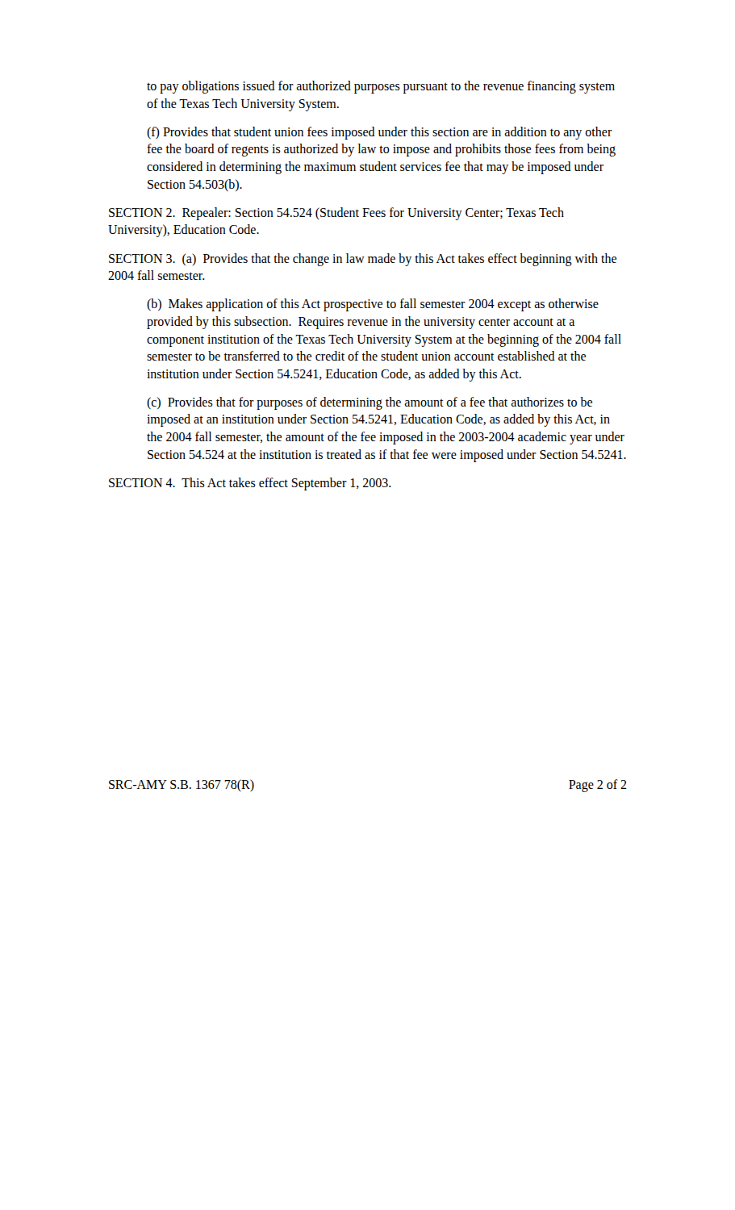to pay obligations issued for authorized purposes pursuant to the revenue financing system of the Texas Tech University System.
(f) Provides that student union fees imposed under this section are in addition to any other fee the board of regents is authorized by law to impose and prohibits those fees from being considered in determining the maximum student services fee that may be imposed under Section 54.503(b).
SECTION 2. Repealer: Section 54.524 (Student Fees for University Center; Texas Tech University), Education Code.
SECTION 3. (a) Provides that the change in law made by this Act takes effect beginning with the 2004 fall semester.
(b) Makes application of this Act prospective to fall semester 2004 except as otherwise provided by this subsection. Requires revenue in the university center account at a component institution of the Texas Tech University System at the beginning of the 2004 fall semester to be transferred to the credit of the student union account established at the institution under Section 54.5241, Education Code, as added by this Act.
(c) Provides that for purposes of determining the amount of a fee that authorizes to be imposed at an institution under Section 54.5241, Education Code, as added by this Act, in the 2004 fall semester, the amount of the fee imposed in the 2003-2004 academic year under Section 54.524 at the institution is treated as if that fee were imposed under Section 54.5241.
SECTION 4. This Act takes effect September 1, 2003.
SRC-AMY S.B. 1367 78(R)
Page 2 of 2